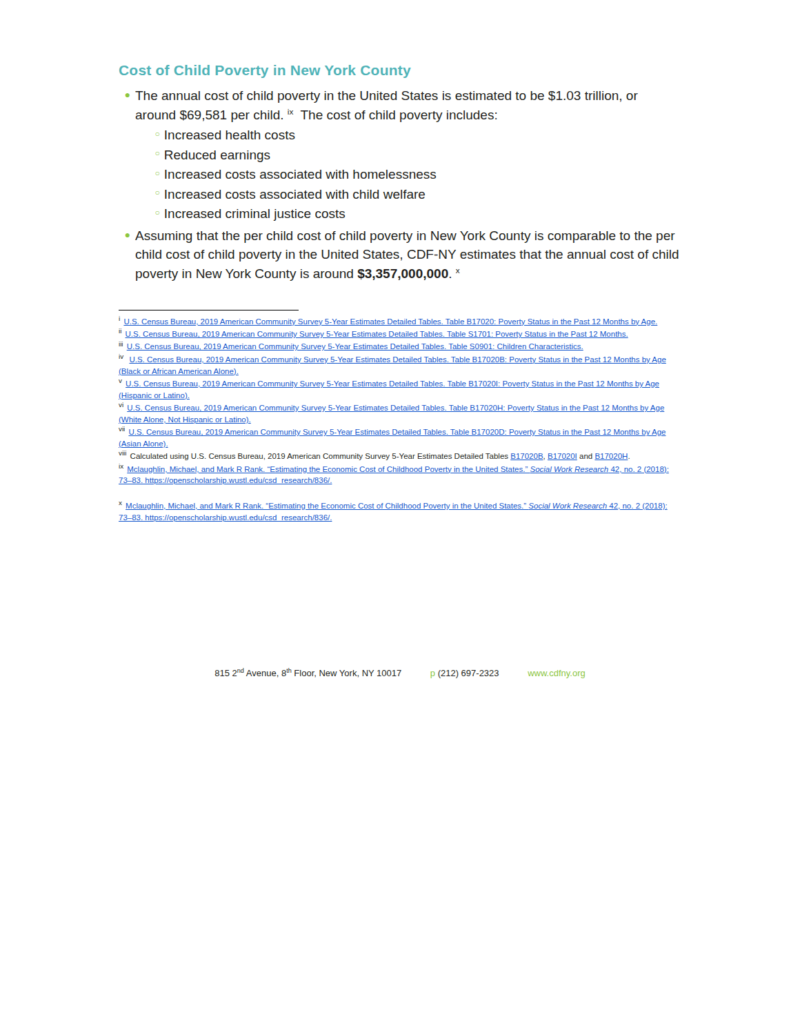Cost of Child Poverty in New York County
The annual cost of child poverty in the United States is estimated to be $1.03 trillion, or around $69,581 per child. ix The cost of child poverty includes:
Increased health costs
Reduced earnings
Increased costs associated with homelessness
Increased costs associated with child welfare
Increased criminal justice costs
Assuming that the per child cost of child poverty in New York County is comparable to the per child cost of child poverty in the United States, CDF-NY estimates that the annual cost of child poverty in New York County is around $3,357,000,000. x
i U.S. Census Bureau, 2019 American Community Survey 5-Year Estimates Detailed Tables. Table B17020: Poverty Status in the Past 12 Months by Age.
ii U.S. Census Bureau, 2019 American Community Survey 5-Year Estimates Detailed Tables. Table S1701: Poverty Status in the Past 12 Months.
iii U.S. Census Bureau, 2019 American Community Survey 5-Year Estimates Detailed Tables. Table S0901: Children Characteristics.
iv U.S. Census Bureau, 2019 American Community Survey 5-Year Estimates Detailed Tables. Table B17020B: Poverty Status in the Past 12 Months by Age (Black or African American Alone).
v U.S. Census Bureau, 2019 American Community Survey 5-Year Estimates Detailed Tables. Table B17020I: Poverty Status in the Past 12 Months by Age (Hispanic or Latino).
vi U.S. Census Bureau, 2019 American Community Survey 5-Year Estimates Detailed Tables. Table B17020H: Poverty Status in the Past 12 Months by Age (White Alone, Not Hispanic or Latino).
vii U.S. Census Bureau, 2019 American Community Survey 5-Year Estimates Detailed Tables. Table B17020D: Poverty Status in the Past 12 Months by Age (Asian Alone).
viii Calculated using U.S. Census Bureau, 2019 American Community Survey 5-Year Estimates Detailed Tables B17020B, B17020I and B17020H.
ix Mclaughlin, Michael, and Mark R Rank. “Estimating the Economic Cost of Childhood Poverty in the United States.” Social Work Research 42, no. 2 (2018): 73–83. https://openscholarship.wustl.edu/csd_research/836/.
x Mclaughlin, Michael, and Mark R Rank. “Estimating the Economic Cost of Childhood Poverty in the United States.” Social Work Research 42, no. 2 (2018): 73–83. https://openscholarship.wustl.edu/csd_research/836/.
815 2nd Avenue, 8th Floor, New York, NY 10017 p (212) 697-2323 www.cdfny.org